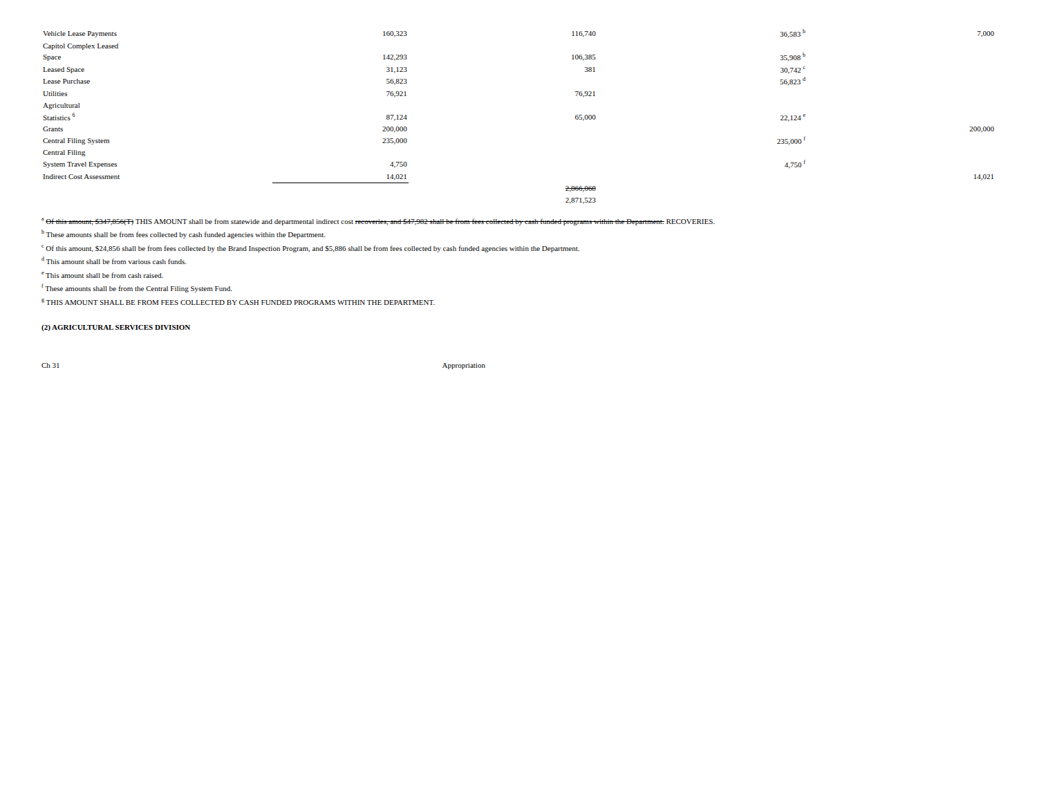| Vehicle Lease Payments | 160,323 | 116,740 | 36,583 b | 7,000 |
| Capitol Complex Leased | | | | |
| Space | 142,293 | 106,385 | 35,908 b | |
| Leased Space | 31,123 | 381 | 30,742 c | |
| Lease Purchase | 56,823 | | 56,823 d | |
| Utilities | 76,921 | 76,921 | | |
| Agricultural | | | | |
| Statistics 6 | 87,124 | 65,000 | 22,124 e | |
| Grants | 200,000 | | | 200,000 |
| Central Filing System | 235,000 | | 235,000 f | |
| Central Filing | | | | |
| System Travel Expenses | 4,750 | | 4,750 f | |
| Indirect Cost Assessment | 14,021 | | | 14,021 |
| | | 2,866,068 | | |
| | | 2,871,523 | | |
a Of this amount, $347,856(T) THIS AMOUNT shall be from statewide and departmental indirect cost recoveries, and $47,982 shall be from fees collected by cash funded programs within the Department. RECOVERIES.
b These amounts shall be from fees collected by cash funded agencies within the Department.
c Of this amount, $24,856 shall be from fees collected by the Brand Inspection Program, and $5,886 shall be from fees collected by cash funded agencies within the Department.
d This amount shall be from various cash funds.
e This amount shall be from cash raised.
f These amounts shall be from the Central Filing System Fund.
g THIS AMOUNT SHALL BE FROM FEES COLLECTED BY CASH FUNDED PROGRAMS WITHIN THE DEPARTMENT.
(2) AGRICULTURAL SERVICES DIVISION
Ch 31 Appropriation